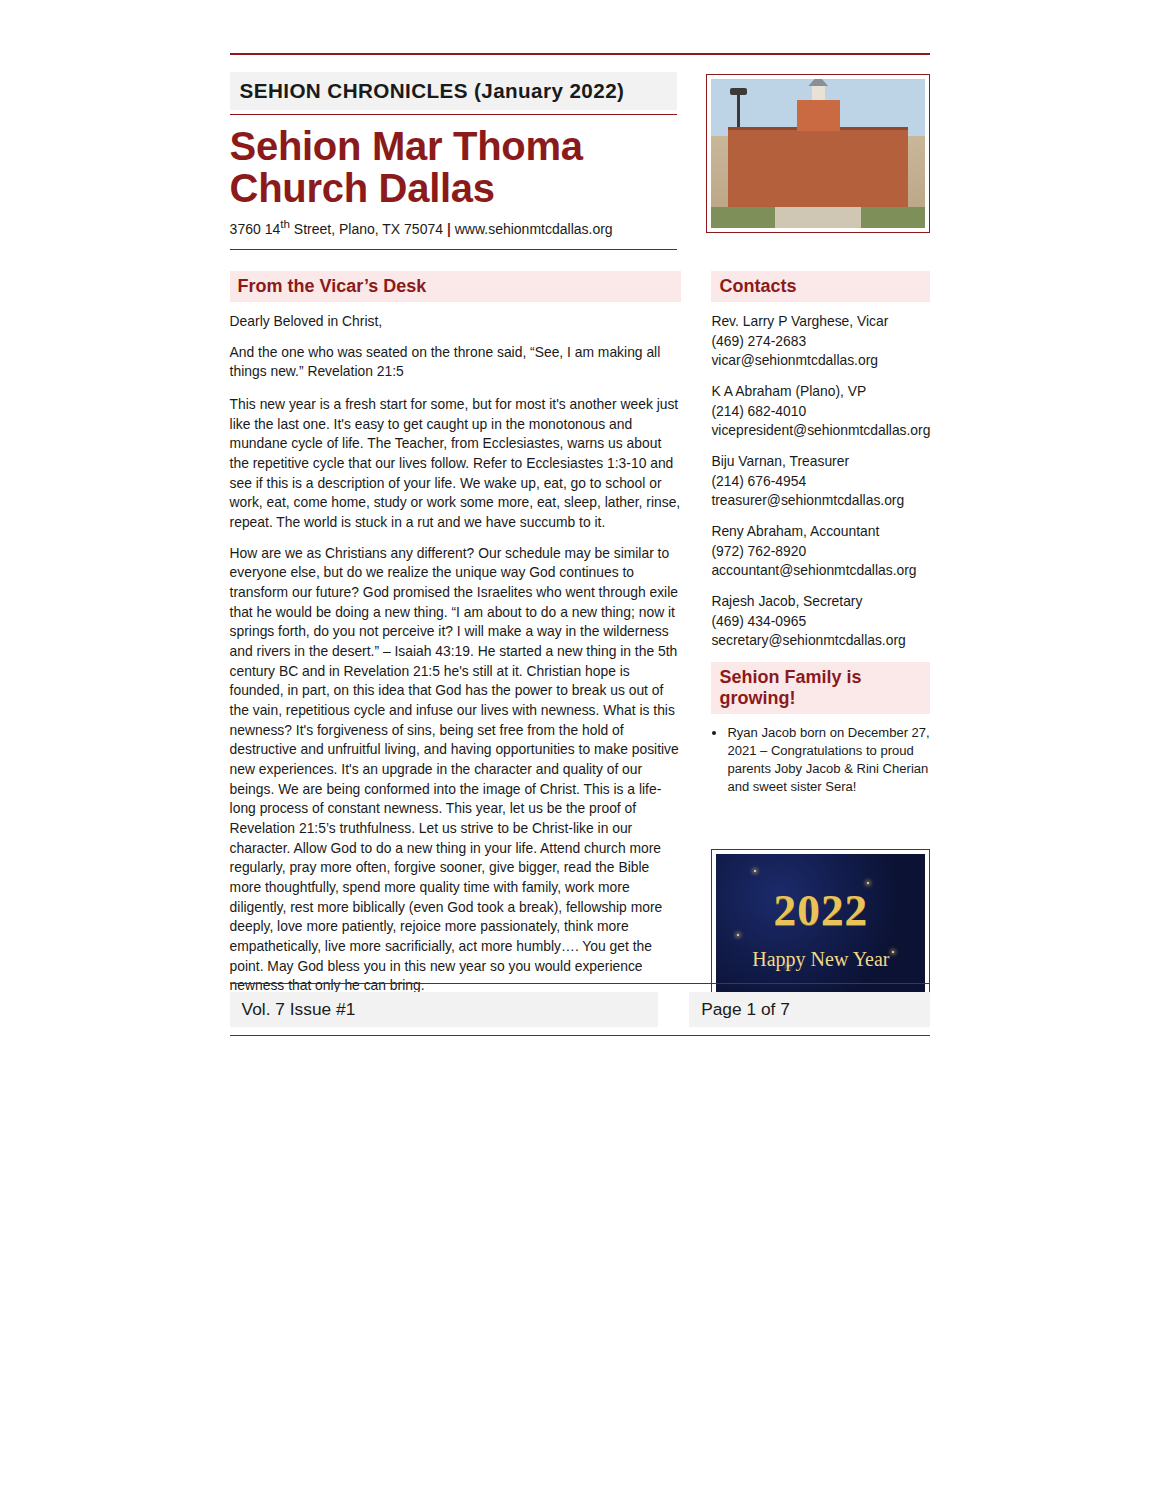SEHION CHRONICLES (January 2022)
Sehion Mar Thoma Church Dallas
3760 14th Street, Plano, TX 75074 | www.sehionmtcdallas.org
From the Vicar’s Desk
Dearly Beloved in Christ,
And the one who was seated on the throne said, “See, I am making all things new.” Revelation 21:5
This new year is a fresh start for some, but for most it's another week just like the last one. It's easy to get caught up in the monotonous and mundane cycle of life. The Teacher, from Ecclesiastes, warns us about the repetitive cycle that our lives follow. Refer to Ecclesiastes 1:3-10 and see if this is a description of your life. We wake up, eat, go to school or work, eat, come home, study or work some more, eat, sleep, lather, rinse, repeat. The world is stuck in a rut and we have succumb to it.
How are we as Christians any different? Our schedule may be similar to everyone else, but do we realize the unique way God continues to transform our future? God promised the Israelites who went through exile that he would be doing a new thing. “I am about to do a new thing; now it springs forth, do you not perceive it? I will make a way in the wilderness and rivers in the desert.” – Isaiah 43:19. He started a new thing in the 5th century BC and in Revelation 21:5 he's still at it. Christian hope is founded, in part, on this idea that God has the power to break us out of the vain, repetitious cycle and infuse our lives with newness. What is this newness? It's forgiveness of sins, being set free from the hold of destructive and unfruitful living, and having opportunities to make positive new experiences. It's an upgrade in the character and quality of our beings. We are being conformed into the image of Christ. This is a life-long process of constant newness. This year, let us be the proof of Revelation 21:5’s truthfulness. Let us strive to be Christ-like in our character. Allow God to do a new thing in your life. Attend church more regularly, pray more often, forgive sooner, give bigger, read the Bible more thoughtfully, spend more quality time with family, work more diligently, rest more biblically (even God took a break), fellowship more deeply, love more patiently, rejoice more passionately, think more empathetically, live more sacrificially, act more humbly…. You get the point. May God bless you in this new year so you would experience newness that only he can bring.
Rev. Larry Varghese
Contacts
Rev. Larry P Varghese, Vicar (469) 274-2683
vicar@sehionmtcdallas.org
K A Abraham (Plano), VP (214) 682-4010
vicepresident@sehionmtcdallas.org
Biju Varnan, Treasurer (214) 676-4954
treasurer@sehionmtcdallas.org
Reny Abraham, Accountant (972) 762-8920
accountant@sehionmtcdallas.org
Rajesh Jacob, Secretary (469) 434-0965
secretary@sehionmtcdallas.org
Sehion Family is growing!
Ryan Jacob born on December 27, 2021 – Congratulations to proud parents Joby Jacob & Rini Cherian and sweet sister Sera!
2022
Happy New Year
Vol. 7 Issue #1
Page 1 of 7